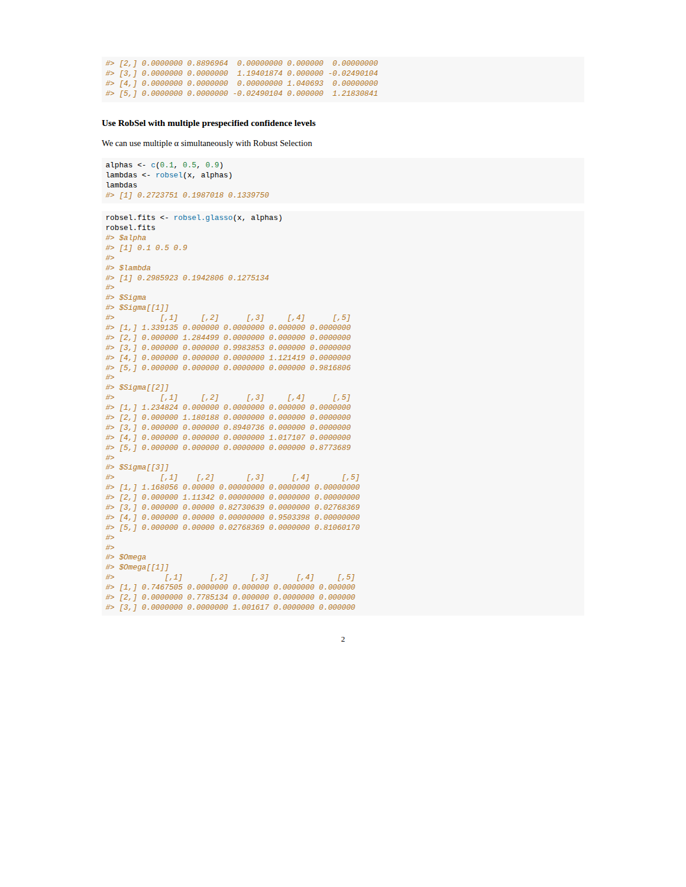#> [2,] 0.0000000 0.8896964  0.00000000 0.000000  0.00000000
#> [3,] 0.0000000 0.0000000  1.19401874 0.000000 -0.02490104
#> [4,] 0.0000000 0.0000000  0.00000000 1.040693  0.00000000
#> [5,] 0.0000000 0.0000000 -0.02490104 0.000000  1.21830841
Use RobSel with multiple prespecified confidence levels
We can use multiple α simultaneously with Robust Selection
alphas <- c(0.1, 0.5, 0.9)
lambdas <- robsel(x, alphas)
lambdas
#> [1] 0.2723751 0.1987018 0.1339750
robsel.fits <- robsel.glasso(x, alphas)
robsel.fits
#> $alpha
#> [1] 0.1 0.5 0.9
#> 
#> $lambda
#> [1] 0.2985923 0.1942806 0.1275134
#> 
#> $Sigma
#> $Sigma[[1]]
#>          [,1]     [,2]      [,3]     [,4]      [,5]
#> [1,] 1.339135 0.000000 0.0000000 0.000000 0.0000000
#> [2,] 0.000000 1.284499 0.0000000 0.000000 0.0000000
#> [3,] 0.000000 0.000000 0.9983853 0.000000 0.0000000
#> [4,] 0.000000 0.000000 0.0000000 1.121419 0.0000000
#> [5,] 0.000000 0.000000 0.0000000 0.000000 0.9816806
#> 
#> $Sigma[[2]]
#>          [,1]     [,2]      [,3]     [,4]      [,5]
#> [1,] 1.234824 0.000000 0.0000000 0.000000 0.0000000
#> [2,] 0.000000 1.180188 0.0000000 0.000000 0.0000000
#> [3,] 0.000000 0.000000 0.8940736 0.000000 0.0000000
#> [4,] 0.000000 0.000000 0.0000000 1.017107 0.0000000
#> [5,] 0.000000 0.000000 0.0000000 0.000000 0.8773689
#> 
#> $Sigma[[3]]
#>          [,1]    [,2]       [,3]      [,4]       [,5]
#> [1,] 1.168056 0.00000 0.00000000 0.0000000 0.00000000
#> [2,] 0.000000 1.11342 0.00000000 0.0000000 0.00000000
#> [3,] 0.000000 0.00000 0.82730639 0.0000000 0.02768369
#> [4,] 0.000000 0.00000 0.00000000 0.9503398 0.00000000
#> [5,] 0.000000 0.00000 0.02768369 0.0000000 0.81060170
#> 
#> 
#> $Omega
#> $Omega[[1]]
#>           [,1]      [,2]     [,3]      [,4]     [,5]
#> [1,] 0.7467505 0.0000000 0.000000 0.0000000 0.000000
#> [2,] 0.0000000 0.7785134 0.000000 0.0000000 0.000000
#> [3,] 0.0000000 0.0000000 1.001617 0.0000000 0.000000
2